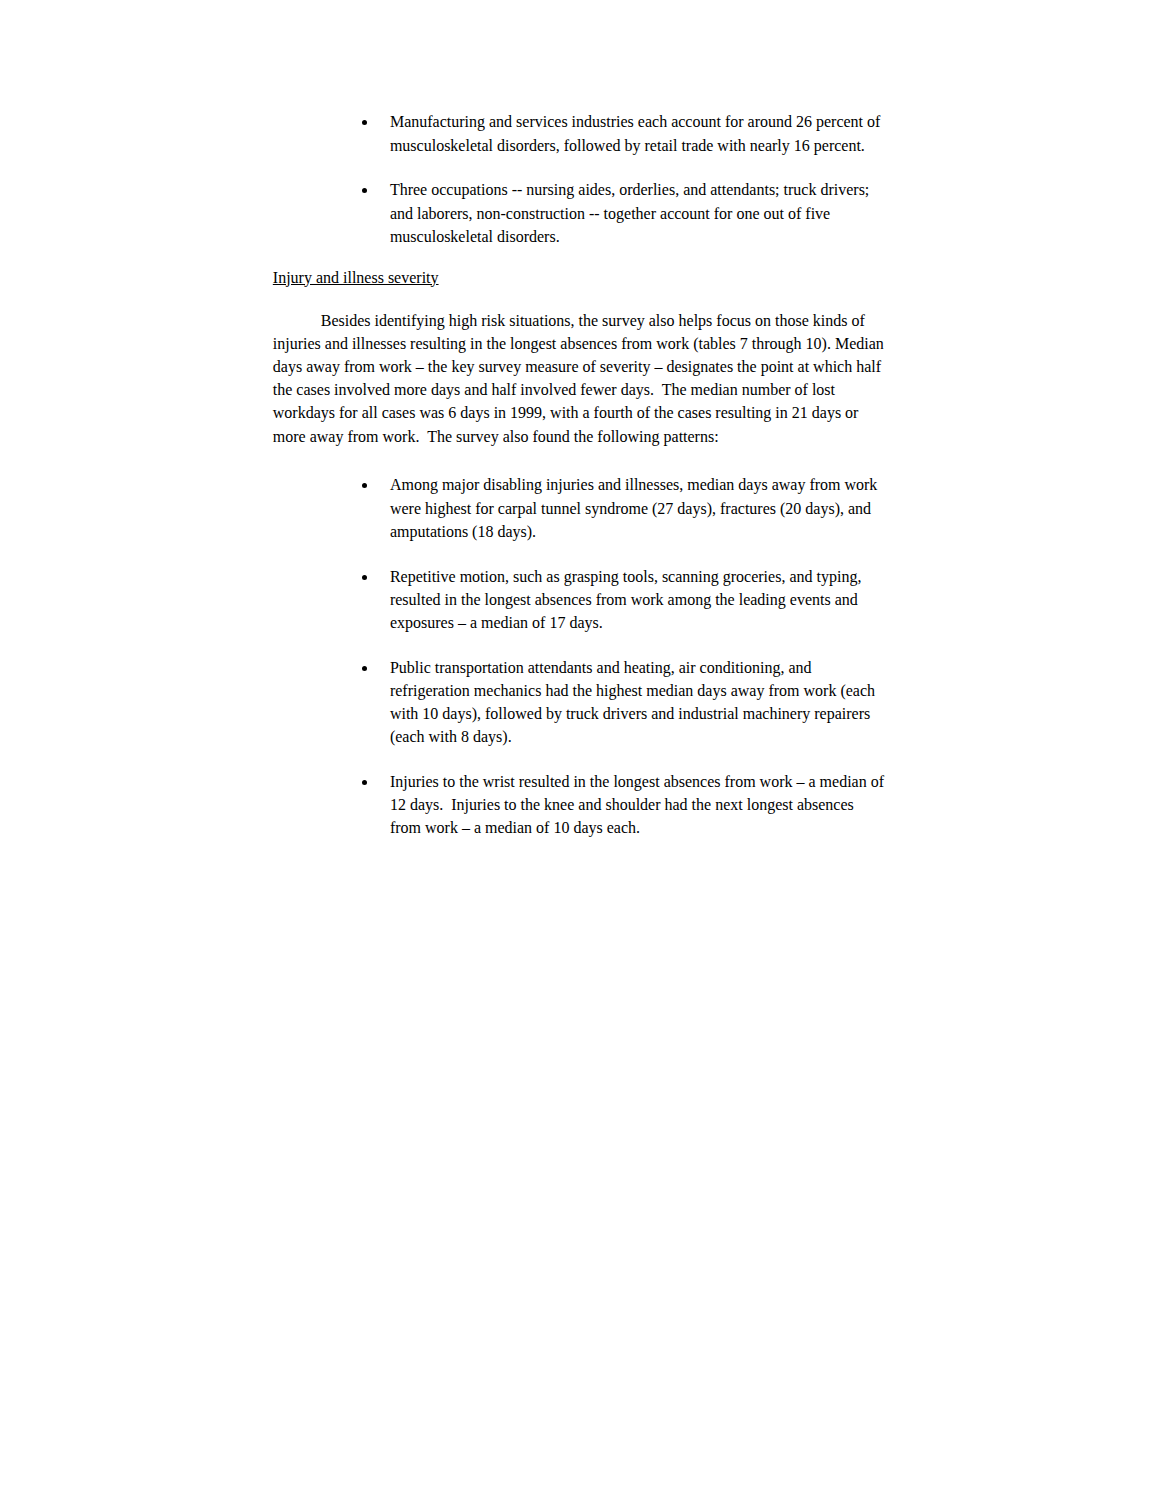Manufacturing and services industries each account for around 26 percent of musculoskeletal disorders, followed by retail trade with nearly 16 percent.
Three occupations -- nursing aides, orderlies, and attendants; truck drivers; and laborers, non-construction -- together account for one out of five musculoskeletal disorders.
Injury and illness severity
Besides identifying high risk situations, the survey also helps focus on those kinds of injuries and illnesses resulting in the longest absences from work (tables 7 through 10). Median days away from work – the key survey measure of severity – designates the point at which half the cases involved more days and half involved fewer days. The median number of lost workdays for all cases was 6 days in 1999, with a fourth of the cases resulting in 21 days or more away from work. The survey also found the following patterns:
Among major disabling injuries and illnesses, median days away from work were highest for carpal tunnel syndrome (27 days), fractures (20 days), and amputations (18 days).
Repetitive motion, such as grasping tools, scanning groceries, and typing, resulted in the longest absences from work among the leading events and exposures – a median of 17 days.
Public transportation attendants and heating, air conditioning, and refrigeration mechanics had the highest median days away from work (each with 10 days), followed by truck drivers and industrial machinery repairers (each with 8 days).
Injuries to the wrist resulted in the longest absences from work – a median of 12 days. Injuries to the knee and shoulder had the next longest absences from work – a median of 10 days each.